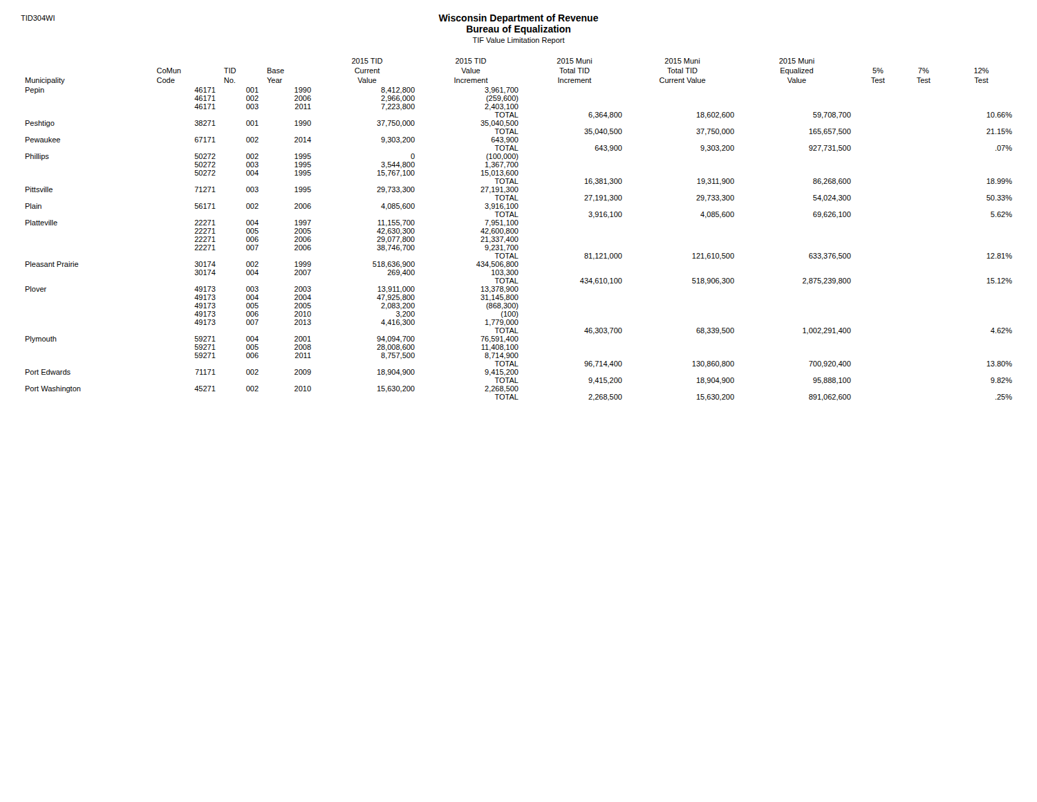TID304WI
Wisconsin Department of Revenue
Bureau of Equalization
TIF Value Limitation Report
| | | | | 2015 TID | 2015 TID | 2015 Muni | 2015 Muni | 2015 Muni | | | |
| --- | --- | --- | --- | --- | --- | --- | --- | --- | --- | --- | --- |
| | CoMun | TID | Base | Current | Value | Total TID | Total TID | Equalized | 5% | 7% | 12% |
| Municipality | Code | No. | Year | Value | Increment | Increment | Current Value | Value | Test | Test | Test |
| Pepin | 46171 | 001 | 1990 | 8,412,800 | 3,961,700 | | | | | | |
| | 46171 | 002 | 2006 | 2,966,000 | (259,600) | | | | | | |
| | 46171 | 003 | 2011 | 7,223,800 | 2,403,100 | | | | | | |
| | | | | | TOTAL | 6,364,800 | 18,602,600 | 59,708,700 | | | 10.66% |
| Peshtigo | 38271 | 001 | 1990 | 37,750,000 | 35,040,500 | | | | | | |
| | | | | | TOTAL | 35,040,500 | 37,750,000 | 165,657,500 | | | 21.15% |
| Pewaukee | 67171 | 002 | 2014 | 9,303,200 | 643,900 | | | | | | |
| | | | | | TOTAL | 643,900 | 9,303,200 | 927,731,500 | | | .07% |
| Phillips | 50272 | 002 | 1995 | 0 | (100,000) | | | | | | |
| | 50272 | 003 | 1995 | 3,544,800 | 1,367,700 | | | | | | |
| | 50272 | 004 | 1995 | 15,767,100 | 15,013,600 | | | | | | |
| | | | | | TOTAL | 16,381,300 | 19,311,900 | 86,268,600 | | | 18.99% |
| Pittsville | 71271 | 003 | 1995 | 29,733,300 | 27,191,300 | | | | | | |
| | | | | | TOTAL | 27,191,300 | 29,733,300 | 54,024,300 | | | 50.33% |
| Plain | 56171 | 002 | 2006 | 4,085,600 | 3,916,100 | | | | | | |
| | | | | | TOTAL | 3,916,100 | 4,085,600 | 69,626,100 | | | 5.62% |
| Platteville | 22271 | 004 | 1997 | 11,155,700 | 7,951,100 | | | | | | |
| | 22271 | 005 | 2005 | 42,630,300 | 42,600,800 | | | | | | |
| | 22271 | 006 | 2006 | 29,077,800 | 21,337,400 | | | | | | |
| | 22271 | 007 | 2006 | 38,746,700 | 9,231,700 | | | | | | |
| | | | | | TOTAL | 81,121,000 | 121,610,500 | 633,376,500 | | | 12.81% |
| Pleasant Prairie | 30174 | 002 | 1999 | 518,636,900 | 434,506,800 | | | | | | |
| | 30174 | 004 | 2007 | 269,400 | 103,300 | | | | | | |
| | | | | | TOTAL | 434,610,100 | 518,906,300 | 2,875,239,800 | | | 15.12% |
| Plover | 49173 | 003 | 2003 | 13,911,000 | 13,378,900 | | | | | | |
| | 49173 | 004 | 2004 | 47,925,800 | 31,145,800 | | | | | | |
| | 49173 | 005 | 2005 | 2,083,200 | (868,300) | | | | | | |
| | 49173 | 006 | 2010 | 3,200 | (100) | | | | | | |
| | 49173 | 007 | 2013 | 4,416,300 | 1,779,000 | | | | | | |
| | | | | | TOTAL | 46,303,700 | 68,339,500 | 1,002,291,400 | | | 4.62% |
| Plymouth | 59271 | 004 | 2001 | 94,094,700 | 76,591,400 | | | | | | |
| | 59271 | 005 | 2008 | 28,008,600 | 11,408,100 | | | | | | |
| | 59271 | 006 | 2011 | 8,757,500 | 8,714,900 | | | | | | |
| | | | | | TOTAL | 96,714,400 | 130,860,800 | 700,920,400 | | | 13.80% |
| Port Edwards | 71171 | 002 | 2009 | 18,904,900 | 9,415,200 | | | | | | |
| | | | | | TOTAL | 9,415,200 | 18,904,900 | 95,888,100 | | | 9.82% |
| Port Washington | 45271 | 002 | 2010 | 15,630,200 | 2,268,500 | | | | | | |
| | | | | | TOTAL | 2,268,500 | 15,630,200 | 891,062,600 | | | .25% |